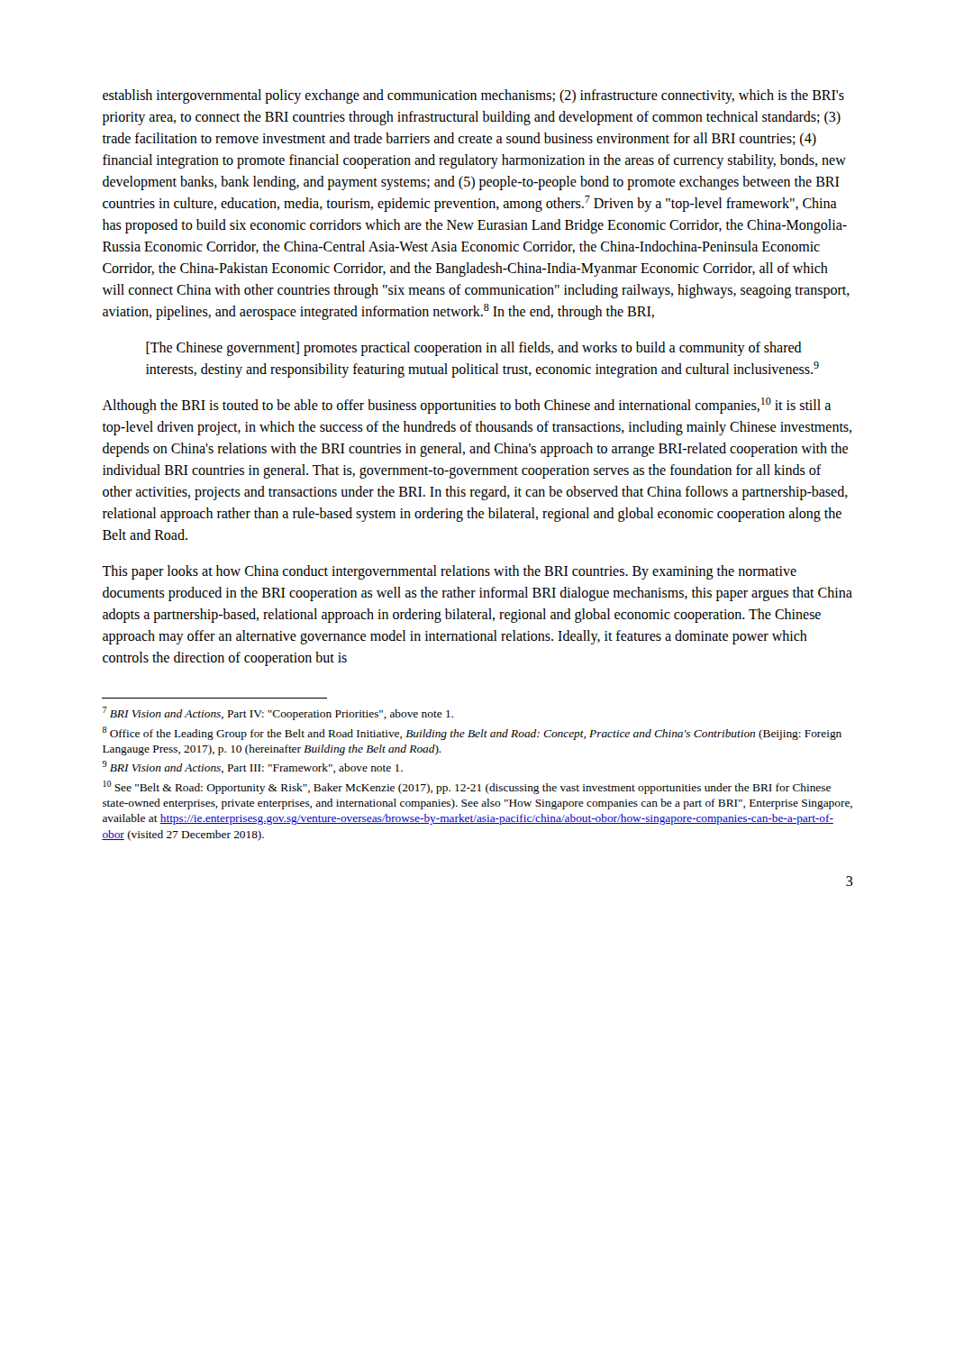establish intergovernmental policy exchange and communication mechanisms; (2) infrastructure connectivity, which is the BRI's priority area, to connect the BRI countries through infrastructural building and development of common technical standards; (3) trade facilitation to remove investment and trade barriers and create a sound business environment for all BRI countries; (4) financial integration to promote financial cooperation and regulatory harmonization in the areas of currency stability, bonds, new development banks, bank lending, and payment systems; and (5) people-to-people bond to promote exchanges between the BRI countries in culture, education, media, tourism, epidemic prevention, among others.7 Driven by a "top-level framework", China has proposed to build six economic corridors which are the New Eurasian Land Bridge Economic Corridor, the China-Mongolia-Russia Economic Corridor, the China-Central Asia-West Asia Economic Corridor, the China-Indochina-Peninsula Economic Corridor, the China-Pakistan Economic Corridor, and the Bangladesh-China-India-Myanmar Economic Corridor, all of which will connect China with other countries through "six means of communication" including railways, highways, seagoing transport, aviation, pipelines, and aerospace integrated information network.8 In the end, through the BRI,
[The Chinese government] promotes practical cooperation in all fields, and works to build a community of shared interests, destiny and responsibility featuring mutual political trust, economic integration and cultural inclusiveness.9
Although the BRI is touted to be able to offer business opportunities to both Chinese and international companies,10 it is still a top-level driven project, in which the success of the hundreds of thousands of transactions, including mainly Chinese investments, depends on China's relations with the BRI countries in general, and China's approach to arrange BRI-related cooperation with the individual BRI countries in general. That is, government-to-government cooperation serves as the foundation for all kinds of other activities, projects and transactions under the BRI. In this regard, it can be observed that China follows a partnership-based, relational approach rather than a rule-based system in ordering the bilateral, regional and global economic cooperation along the Belt and Road.
This paper looks at how China conduct intergovernmental relations with the BRI countries. By examining the normative documents produced in the BRI cooperation as well as the rather informal BRI dialogue mechanisms, this paper argues that China adopts a partnership-based, relational approach in ordering bilateral, regional and global economic cooperation. The Chinese approach may offer an alternative governance model in international relations. Ideally, it features a dominate power which controls the direction of cooperation but is
7 BRI Vision and Actions, Part IV: "Cooperation Priorities", above note 1.
8 Office of the Leading Group for the Belt and Road Initiative, Building the Belt and Road: Concept, Practice and China's Contribution (Beijing: Foreign Langauge Press, 2017), p. 10 (hereinafter Building the Belt and Road).
9 BRI Vision and Actions, Part III: "Framework", above note 1.
10 See "Belt & Road: Opportunity & Risk", Baker McKenzie (2017), pp. 12-21 (discussing the vast investment opportunities under the BRI for Chinese state-owned enterprises, private enterprises, and international companies). See also "How Singapore companies can be a part of BRI", Enterprise Singapore, available at https://ie.enterprisesg.gov.sg/venture-overseas/browse-by-market/asia-pacific/china/about-obor/how-singapore-companies-can-be-a-part-of-obor (visited 27 December 2018).
3